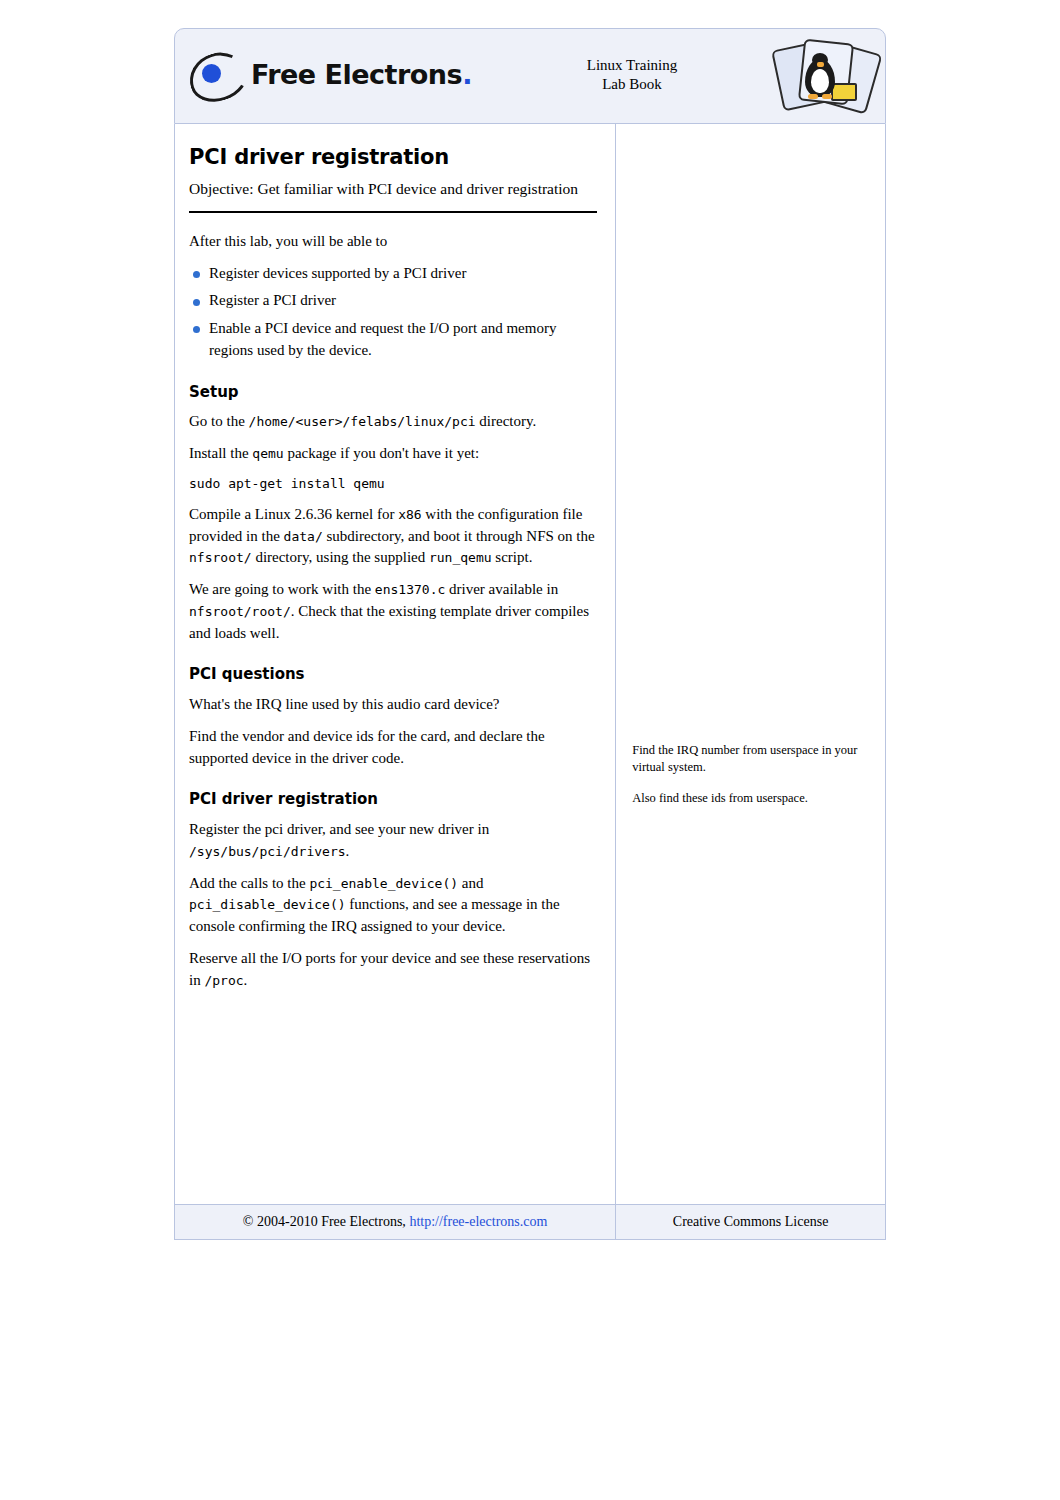Free Electrons.
Linux Training
Lab Book
PCI driver registration
Objective: Get familiar with PCI device and driver registration
After this lab, you will be able to
Register devices supported by a PCI driver
Register a PCI driver
Enable a PCI device and request the I/O port and memory regions used by the device.
Setup
Go to the /home/<user>/felabs/linux/pci directory.
Install the qemu package if you don't have it yet:
sudo apt-get install qemu
Compile a Linux 2.6.36 kernel for x86 with the configuration file provided in the data/ subdirectory, and boot it through NFS on the nfsroot/ directory, using the supplied run_qemu script.
We are going to work with the ens1370.c driver available in nfsroot/root/. Check that the existing template driver compiles and loads well.
PCI questions
What's the IRQ line used by this audio card device?
Find the vendor and device ids for the card, and declare the supported device in the driver code.
PCI driver registration
Register the pci driver, and see your new driver in /sys/bus/pci/drivers.
Add the calls to the pci_enable_device() and pci_disable_device() functions, and see a message in the console confirming the IRQ assigned to your device.
Reserve all the I/O ports for your device and see these reservations in /proc.
Find the IRQ number from userspace in your virtual system.
Also find these ids from userspace.
© 2004-2010 Free Electrons, http://free-electrons.com
Creative Commons License